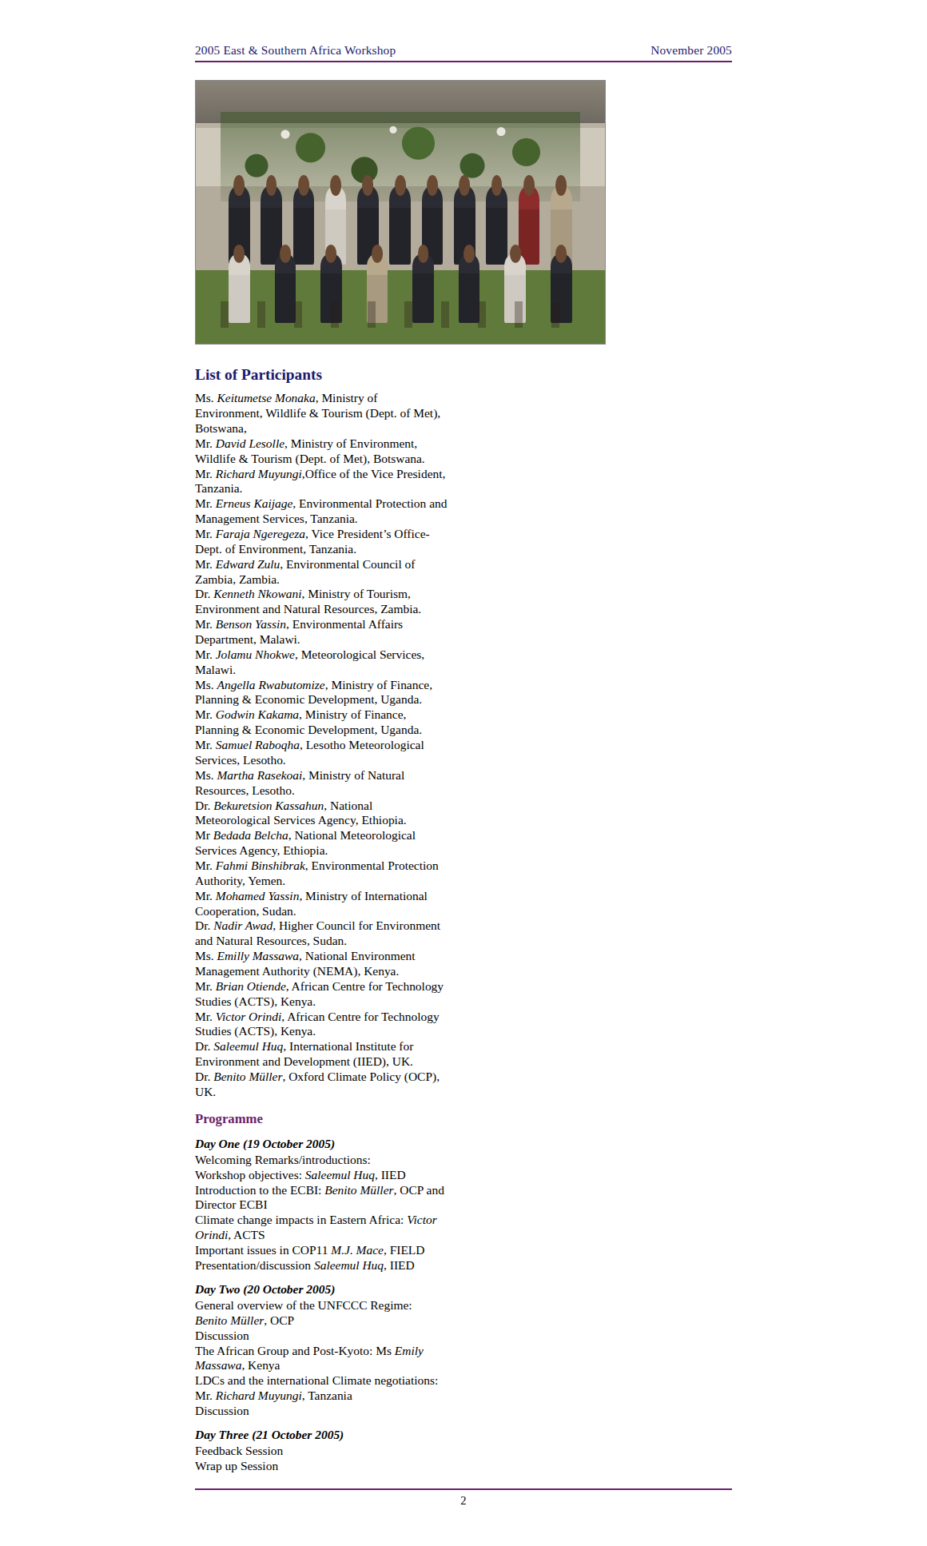2005 East & Southern Africa Workshop November 2005
List of Participants
Ms. Keitumetse Monaka, Ministry of Environment, Wildlife & Tourism (Dept. of Met), Botswana,
Mr. David Lesolle, Ministry of Environment, Wildlife & Tourism (Dept. of Met), Botswana.
Mr. Richard Muyungi,Office of the Vice President, Tanzania.
Mr. Erneus Kaijage, Environmental Protection and Management Services, Tanzania.
Mr. Faraja Ngeregeza, Vice President’s Office- Dept. of Environment, Tanzania.
Mr. Edward Zulu, Environmental Council of Zambia, Zambia.
Dr. Kenneth Nkowani, Ministry of Tourism, Environment and Natural Resources, Zambia.
Mr. Benson Yassin, Environmental Affairs Department, Malawi.
Mr. Jolamu Nhokwe, Meteorological Services, Malawi.
Ms. Angella Rwabutomize, Ministry of Finance, Planning & Economic Development, Uganda.
Mr. Godwin Kakama, Ministry of Finance, Planning & Economic Development, Uganda.
Mr. Samuel Raboqha, Lesotho Meteorological Services, Lesotho.
Ms. Martha Rasekoai, Ministry of Natural Resources, Lesotho.
Dr. Bekuretsion Kassahun, National Meteorological Services Agency, Ethiopia.
Mr Bedada Belcha, National Meteorological Services Agency, Ethiopia.
Mr. Fahmi Binshibrak, Environmental Protection Authority, Yemen.
Mr. Mohamed Yassin, Ministry of International Cooperation, Sudan.
Dr. Nadir Awad, Higher Council for Environment and Natural Resources, Sudan.
Ms. Emilly Massawa, National Environment Management Authority (NEMA), Kenya.
Mr. Brian Otiende, African Centre for Technology Studies (ACTS), Kenya.
Mr. Victor Orindi, African Centre for Technology Studies (ACTS), Kenya.
Dr. Saleemul Huq, International Institute for Environment and Development (IIED), UK.
Dr. Benito Müller, Oxford Climate Policy (OCP), UK.
Programme
Day One (19 October 2005)
Welcoming Remarks/introductions:
Workshop objectives: Saleemul Huq, IIED
Introduction to the ECBI: Benito Müller, OCP and Director ECBI
Climate change impacts in Eastern Africa: Victor Orindi, ACTS
Important issues in COP11 M.J. Mace, FIELD
Presentation/discussion Saleemul Huq, IIED
Day Two (20 October 2005)
General overview of the UNFCCC Regime: Benito Müller, OCP
Discussion
The African Group and Post-Kyoto: Ms Emily Massawa, Kenya
LDCs and the international Climate negotiations: Mr. Richard Muyungi, Tanzania
Discussion
Day Three (21 October 2005)
Feedback Session
Wrap up Session
2